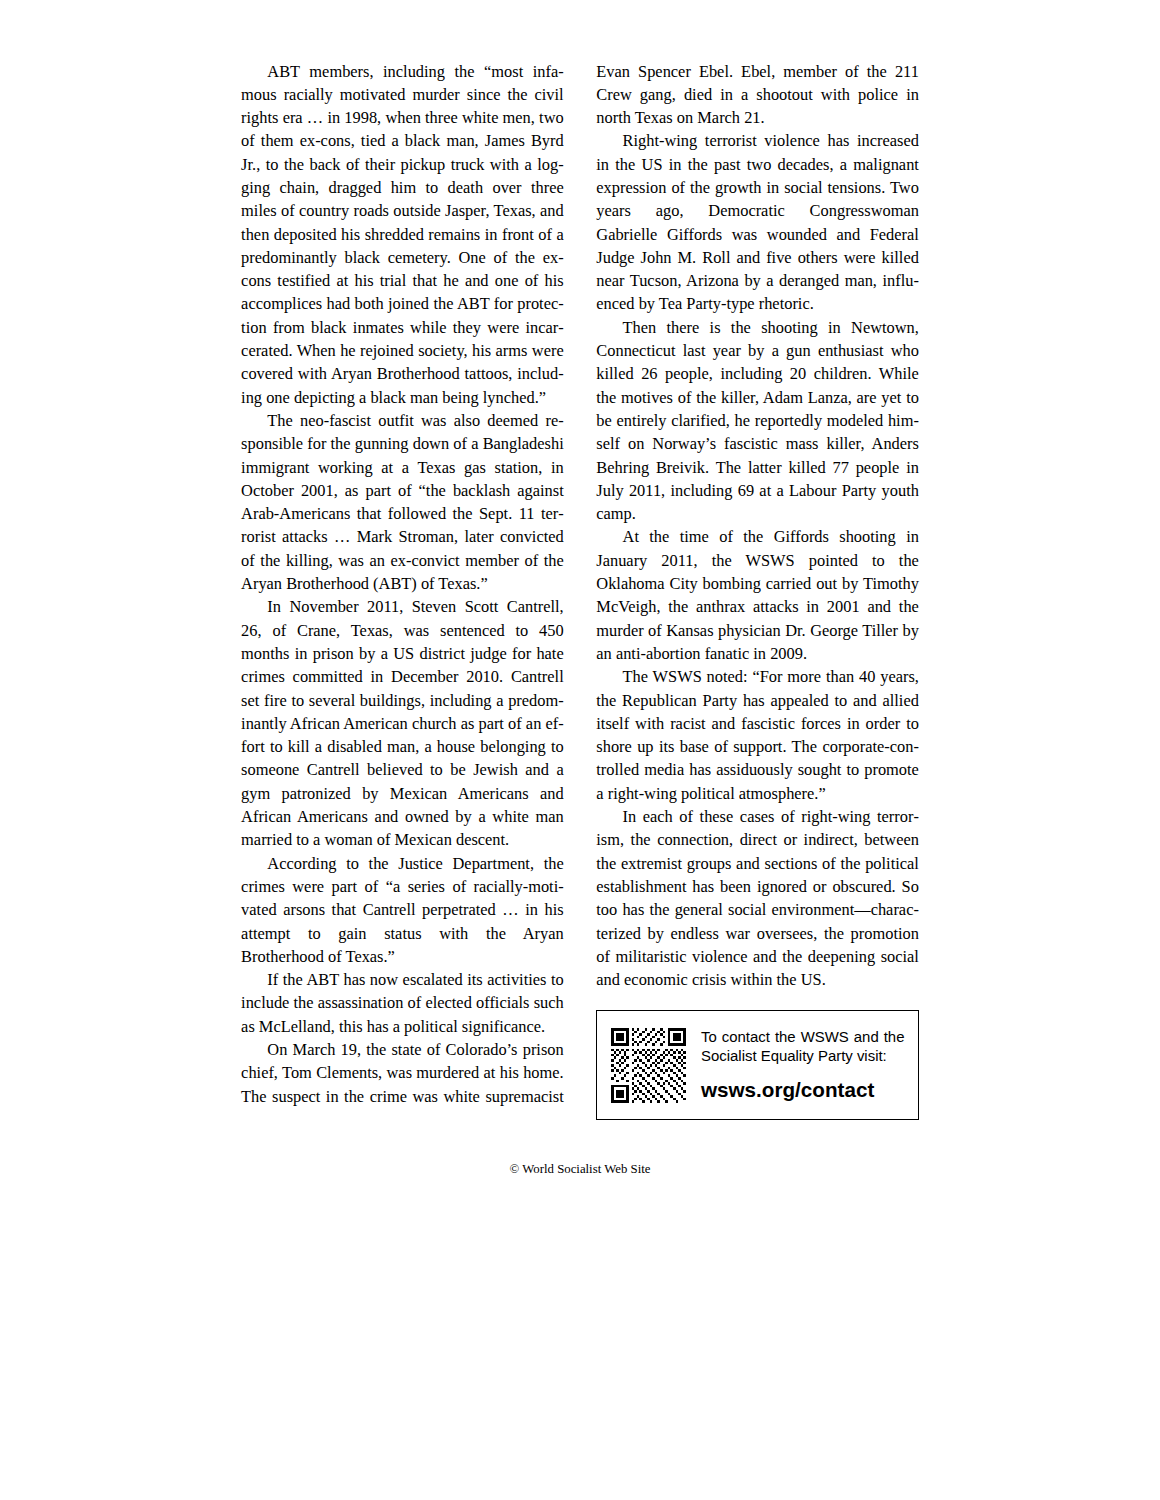ABT members, including the “most infamous racially motivated murder since the civil rights era … in 1998, when three white men, two of them ex-cons, tied a black man, James Byrd Jr., to the back of their pickup truck with a logging chain, dragged him to death over three miles of country roads outside Jasper, Texas, and then deposited his shredded remains in front of a predominantly black cemetery. One of the ex-cons testified at his trial that he and one of his accomplices had both joined the ABT for protection from black inmates while they were incarcerated. When he rejoined society, his arms were covered with Aryan Brotherhood tattoos, including one depicting a black man being lynched.”
The neo-fascist outfit was also deemed responsible for the gunning down of a Bangladeshi immigrant working at a Texas gas station, in October 2001, as part of “the backlash against Arab-Americans that followed the Sept. 11 terrorist attacks … Mark Stroman, later convicted of the killing, was an ex-convict member of the Aryan Brotherhood (ABT) of Texas.”
In November 2011, Steven Scott Cantrell, 26, of Crane, Texas, was sentenced to 450 months in prison by a US district judge for hate crimes committed in December 2010. Cantrell set fire to several buildings, including a predominantly African American church as part of an effort to kill a disabled man, a house belonging to someone Cantrell believed to be Jewish and a gym patronized by Mexican Americans and African Americans and owned by a white man married to a woman of Mexican descent.
According to the Justice Department, the crimes were part of “a series of racially-motivated arsons that Cantrell perpetrated … in his attempt to gain status with the Aryan Brotherhood of Texas.”
If the ABT has now escalated its activities to include the assassination of elected officials such as McLelland, this has a political significance.
On March 19, the state of Colorado’s prison chief, Tom Clements, was murdered at his home. The suspect in the crime was white supremacist Evan Spencer Ebel. Ebel, member of the 211 Crew gang, died in a shootout with police in north Texas on March 21.
Right-wing terrorist violence has increased in the US in the past two decades, a malignant expression of the growth in social tensions. Two years ago, Democratic Congresswoman Gabrielle Giffords was wounded and Federal Judge John M. Roll and five others were killed near Tucson, Arizona by a deranged man, influenced by Tea Party-type rhetoric.
Then there is the shooting in Newtown, Connecticut last year by a gun enthusiast who killed 26 people, including 20 children. While the motives of the killer, Adam Lanza, are yet to be entirely clarified, he reportedly modeled himself on Norway’s fascistic mass killer, Anders Behring Breivik. The latter killed 77 people in July 2011, including 69 at a Labour Party youth camp.
At the time of the Giffords shooting in January 2011, the WSWS pointed to the Oklahoma City bombing carried out by Timothy McVeigh, the anthrax attacks in 2001 and the murder of Kansas physician Dr. George Tiller by an anti-abortion fanatic in 2009.
The WSWS noted: “For more than 40 years, the Republican Party has appealed to and allied itself with racist and fascistic forces in order to shore up its base of support. The corporate-controlled media has assiduously sought to promote a right-wing political atmosphere.”
In each of these cases of right-wing terrorism, the connection, direct or indirect, between the extremist groups and sections of the political establishment has been ignored or obscured. So too has the general social environment—characterized by endless war oversees, the promotion of militaristic violence and the deepening social and economic crisis within the US.
To contact the WSWS and the Socialist Equality Party visit:
wsws.org/contact
© World Socialist Web Site